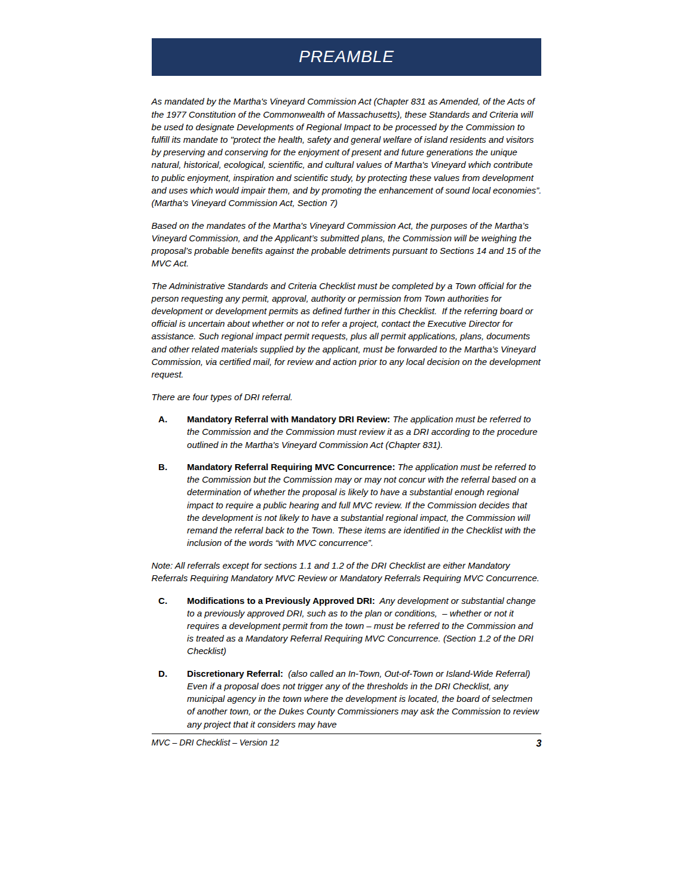PREAMBLE
As mandated by the Martha's Vineyard Commission Act (Chapter 831 as Amended, of the Acts of the 1977 Constitution of the Commonwealth of Massachusetts), these Standards and Criteria will be used to designate Developments of Regional Impact to be processed by the Commission to fulfill its mandate to "protect the health, safety and general welfare of island residents and visitors by preserving and conserving for the enjoyment of present and future generations the unique natural, historical, ecological, scientific, and cultural values of Martha's Vineyard which contribute to public enjoyment, inspiration and scientific study, by protecting these values from development and uses which would impair them, and by promoting the enhancement of sound local economies”. (Martha's Vineyard Commission Act, Section 7)
Based on the mandates of the Martha's Vineyard Commission Act, the purposes of the Martha’s Vineyard Commission, and the Applicant’s submitted plans, the Commission will be weighing the proposal’s probable benefits against the probable detriments pursuant to Sections 14 and 15 of the MVC Act.
The Administrative Standards and Criteria Checklist must be completed by a Town official for the person requesting any permit, approval, authority or permission from Town authorities for development or development permits as defined further in this Checklist. If the referring board or official is uncertain about whether or not to refer a project, contact the Executive Director for assistance. Such regional impact permit requests, plus all permit applications, plans, documents and other related materials supplied by the applicant, must be forwarded to the Martha’s Vineyard Commission, via certified mail, for review and action prior to any local decision on the development request.
There are four types of DRI referral.
A. Mandatory Referral with Mandatory DRI Review: The application must be referred to the Commission and the Commission must review it as a DRI according to the procedure outlined in the Martha's Vineyard Commission Act (Chapter 831).
B. Mandatory Referral Requiring MVC Concurrence: The application must be referred to the Commission but the Commission may or may not concur with the referral based on a determination of whether the proposal is likely to have a substantial enough regional impact to require a public hearing and full MVC review. If the Commission decides that the development is not likely to have a substantial regional impact, the Commission will remand the referral back to the Town. These items are identified in the Checklist with the inclusion of the words “with MVC concurrence”.
Note: All referrals except for sections 1.1 and 1.2 of the DRI Checklist are either Mandatory Referrals Requiring Mandatory MVC Review or Mandatory Referrals Requiring MVC Concurrence.
C. Modifications to a Previously Approved DRI: Any development or substantial change to a previously approved DRI, such as to the plan or conditions, – whether or not it requires a development permit from the town – must be referred to the Commission and is treated as a Mandatory Referral Requiring MVC Concurrence. (Section 1.2 of the DRI Checklist)
D. Discretionary Referral: (also called an In-Town, Out-of-Town or Island-Wide Referral) Even if a proposal does not trigger any of the thresholds in the DRI Checklist, any municipal agency in the town where the development is located, the board of selectmen of another town, or the Dukes County Commissioners may ask the Commission to review any project that it considers may have
3 MVC – DRI Checklist – Version 12